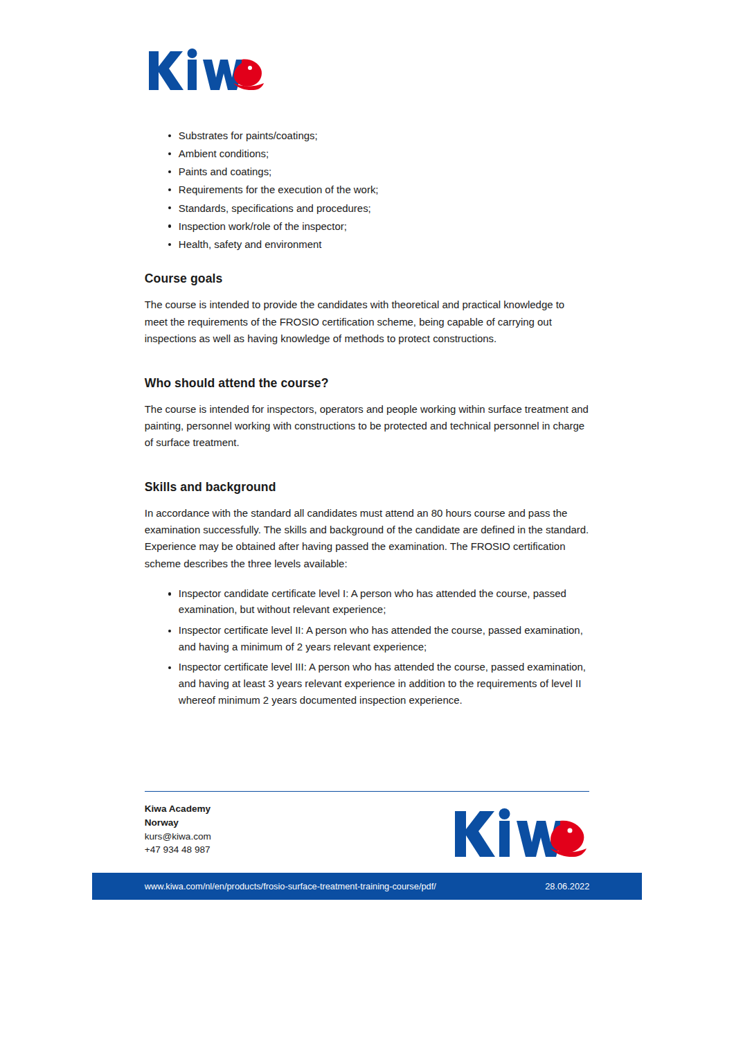Substrates for paints/coatings;
Ambient conditions;
Paints and coatings;
Requirements for the execution of the work;
Standards, specifications and procedures;
Inspection work/role of the inspector;
Health, safety and environment
Course goals
The course is intended to provide the candidates with theoretical and practical knowledge to meet the requirements of the FROSIO certification scheme, being capable of carrying out inspections as well as having knowledge of methods to protect constructions.
Who should attend the course?
The course is intended for inspectors, operators and people working within surface treatment and painting, personnel working with constructions to be protected and technical personnel in charge of surface treatment.
Skills and background
In accordance with the standard all candidates must attend an 80 hours course and pass the examination successfully. The skills and background of the candidate are defined in the standard. Experience may be obtained after having passed the examination. The FROSIO certification scheme describes the three levels available:
Inspector candidate certificate level I: A person who has attended the course, passed examination, but without relevant experience;
Inspector certificate level II: A person who has attended the course, passed examination, and having a minimum of 2 years relevant experience;
Inspector certificate level III: A person who has attended the course, passed examination, and having at least 3 years relevant experience in addition to the requirements of level II whereof minimum 2 years documented inspection experience.
Kiwa Academy
Norway
kurs@kiwa.com
+47 934 48 987
www.kiwa.com/nl/en/products/frosio-surface-treatment-training-course/pdf/ 28.06.2022